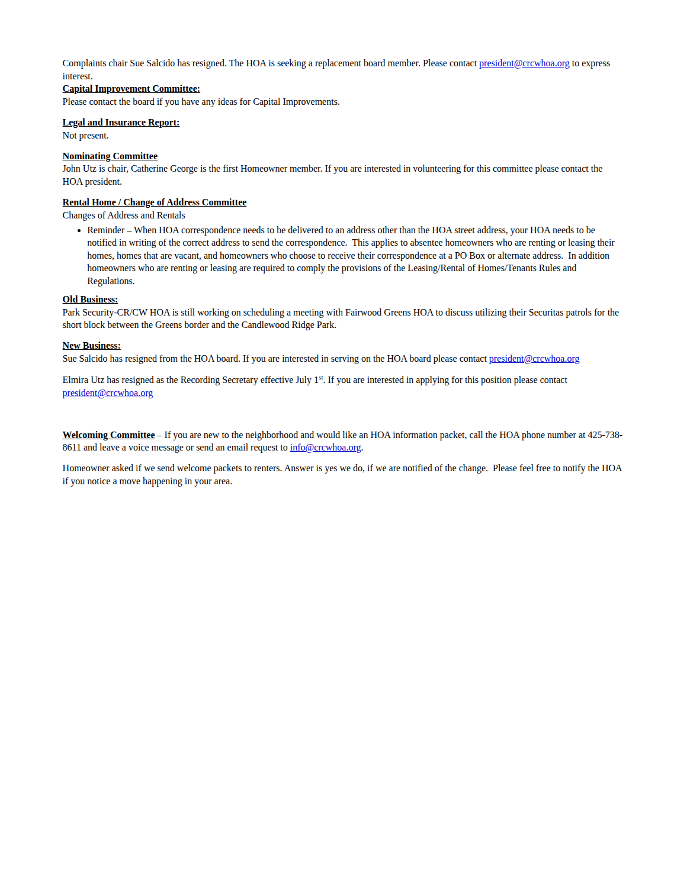Complaints chair Sue Salcido has resigned. The HOA is seeking a replacement board member. Please contact president@crcwhoa.org to express interest.
Capital Improvement Committee:
Please contact the board if you have any ideas for Capital Improvements.
Legal and Insurance Report:
Not present.
Nominating Committee
John Utz is chair, Catherine George is the first Homeowner member. If you are interested in volunteering for this committee please contact the HOA president.
Rental Home / Change of Address Committee
Changes of Address and Rentals
Reminder – When HOA correspondence needs to be delivered to an address other than the HOA street address, your HOA needs to be notified in writing of the correct address to send the correspondence. This applies to absentee homeowners who are renting or leasing their homes, homes that are vacant, and homeowners who choose to receive their correspondence at a PO Box or alternate address. In addition homeowners who are renting or leasing are required to comply the provisions of the Leasing/Rental of Homes/Tenants Rules and Regulations.
Old Business:
Park Security-CR/CW HOA is still working on scheduling a meeting with Fairwood Greens HOA to discuss utilizing their Securitas patrols for the short block between the Greens border and the Candlewood Ridge Park.
New Business:
Sue Salcido has resigned from the HOA board. If you are interested in serving on the HOA board please contact president@crcwhoa.org
Elmira Utz has resigned as the Recording Secretary effective July 1st. If you are interested in applying for this position please contact president@crcwhoa.org
Welcoming Committee – If you are new to the neighborhood and would like an HOA information packet, call the HOA phone number at 425-738-8611 and leave a voice message or send an email request to info@crcwhoa.org.
Homeowner asked if we send welcome packets to renters. Answer is yes we do, if we are notified of the change. Please feel free to notify the HOA if you notice a move happening in your area.